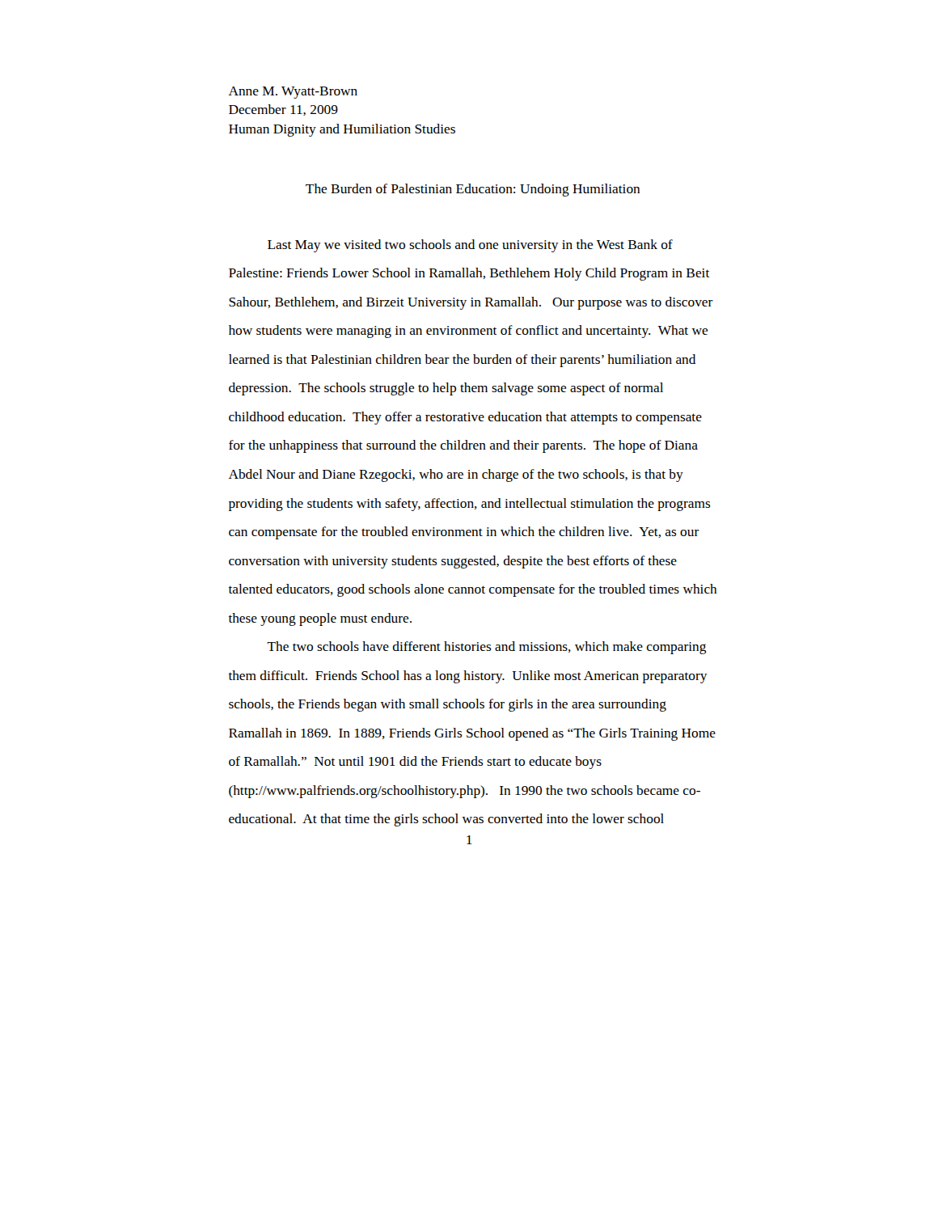Anne M. Wyatt-Brown
December 11, 2009
Human Dignity and Humiliation Studies
The Burden of Palestinian Education: Undoing Humiliation
Last May we visited two schools and one university in the West Bank of Palestine: Friends Lower School in Ramallah, Bethlehem Holy Child Program in Beit Sahour, Bethlehem, and Birzeit University in Ramallah. Our purpose was to discover how students were managing in an environment of conflict and uncertainty. What we learned is that Palestinian children bear the burden of their parents’ humiliation and depression. The schools struggle to help them salvage some aspect of normal childhood education. They offer a restorative education that attempts to compensate for the unhappiness that surround the children and their parents. The hope of Diana Abdel Nour and Diane Rzegocki, who are in charge of the two schools, is that by providing the students with safety, affection, and intellectual stimulation the programs can compensate for the troubled environment in which the children live. Yet, as our conversation with university students suggested, despite the best efforts of these talented educators, good schools alone cannot compensate for the troubled times which these young people must endure.
The two schools have different histories and missions, which make comparing them difficult. Friends School has a long history. Unlike most American preparatory schools, the Friends began with small schools for girls in the area surrounding Ramallah in 1869. In 1889, Friends Girls School opened as “The Girls Training Home of Ramallah.” Not until 1901 did the Friends start to educate boys (http://www.palfriends.org/schoolhistory.php). In 1990 the two schools became co-educational. At that time the girls school was converted into the lower school
1